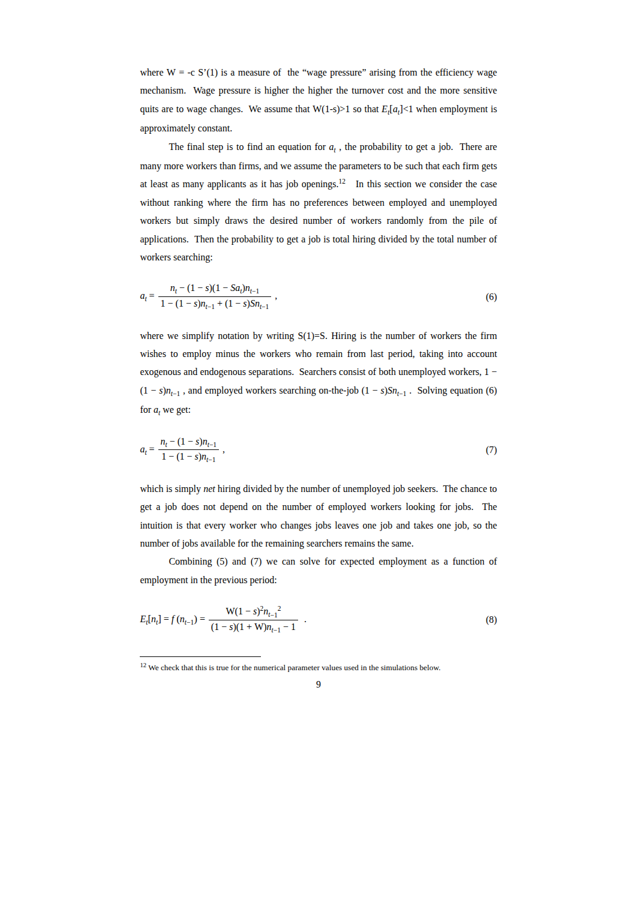where W = -c S’(1) is a measure of the “wage pressure” arising from the efficiency wage mechanism. Wage pressure is higher the higher the turnover cost and the more sensitive quits are to wage changes. We assume that W(1-s)>1 so that Et[at]<1 when employment is approximately constant.
The final step is to find an equation for at , the probability to get a job. There are many more workers than firms, and we assume the parameters to be such that each firm gets at least as many applicants as it has job openings.12 In this section we consider the case without ranking where the firm has no preferences between employed and unemployed workers but simply draws the desired number of workers randomly from the pile of applications. Then the probability to get a job is total hiring divided by the total number of workers searching:
at = nt − (1 − s)(1 − Sat)nt−1 1 − (1 − s)nt−1 + (1 − s)Snt−1 , (6)
where we simplify notation by writing S(1)=S. Hiring is the number of workers the firm wishes to employ minus the workers who remain from last period, taking into account exogenous and endogenous separations. Searchers consist of both unemployed workers, 1 − (1 − s)nt−1 , and employed workers searching on-the-job (1 − s)Snt−1 . Solving equation (6) for at we get:
at = nt − (1 − s)nt−1 1 − (1 − s)nt−1 , (7)
which is simply net hiring divided by the number of unemployed job seekers. The chance to get a job does not depend on the number of employed workers looking for jobs. The intuition is that every worker who changes jobs leaves one job and takes one job, so the number of jobs available for the remaining searchers remains the same.
Combining (5) and (7) we can solve for expected employment as a function of employment in the previous period:
Et[nt] = f (nt−1) = W(1 − s)2nt−12 (1 − s)(1 + W)nt−1 − 1 . (8)
12 We check that this is true for the numerical parameter values used in the simulations below.
9